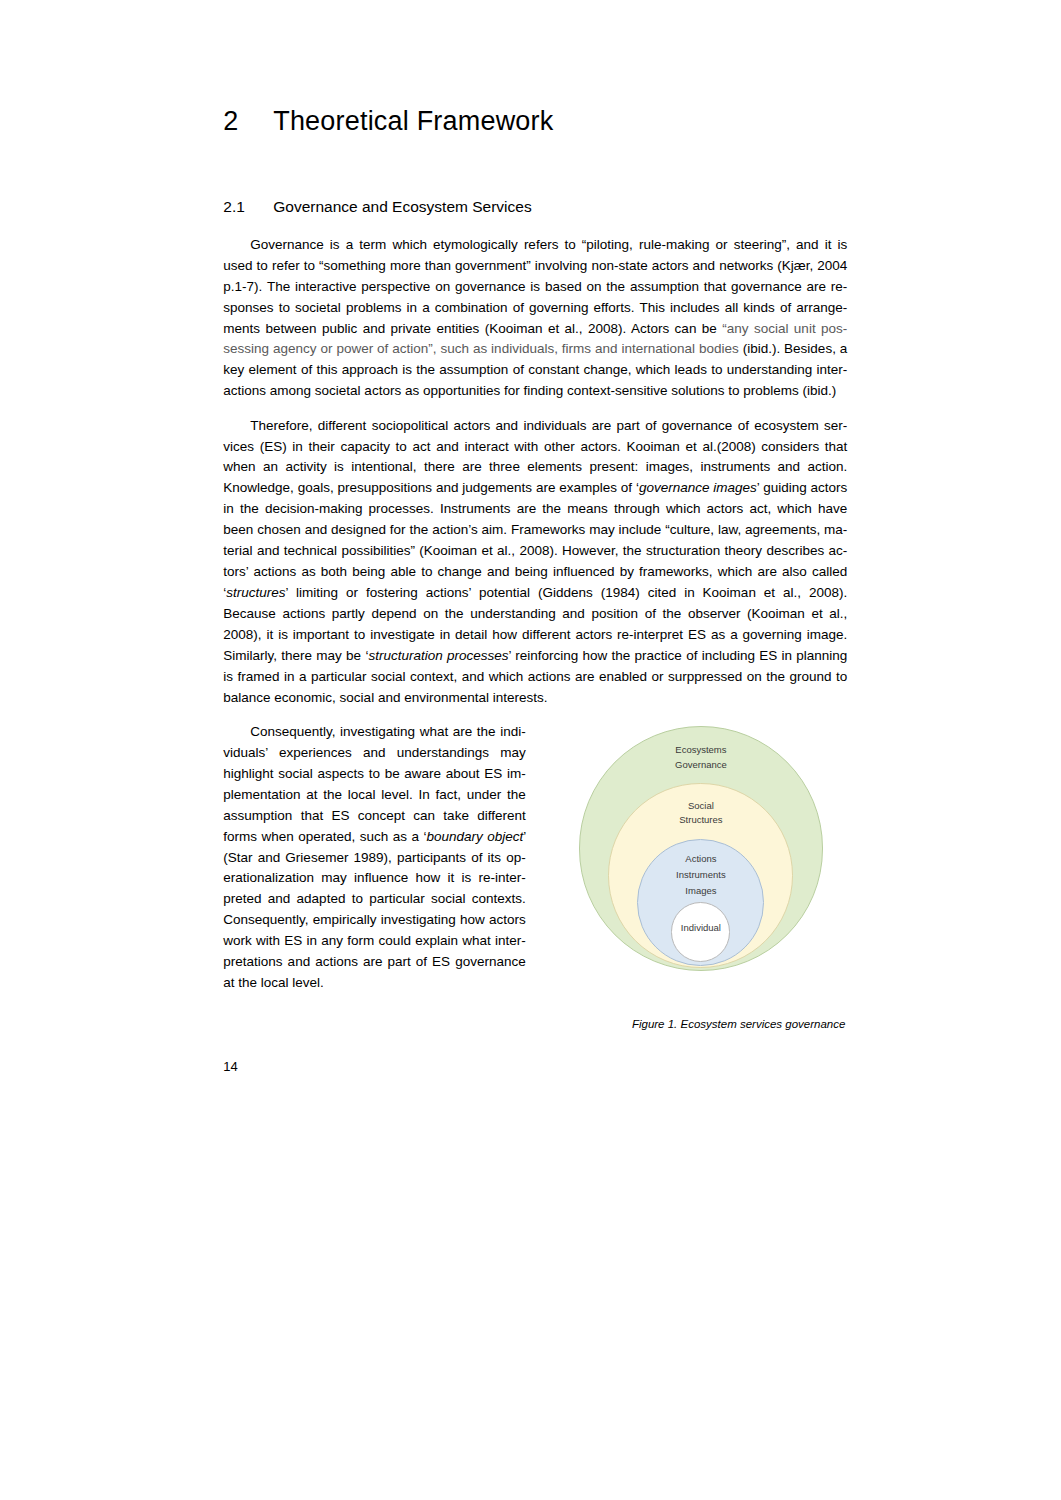2 Theoretical Framework
2.1 Governance and Ecosystem Services
Governance is a term which etymologically refers to “piloting, rule-making or steering”, and it is used to refer to “something more than government” involving non-state actors and networks (Kjær, 2004 p.1-7). The interactive perspective on governance is based on the assumption that governance are responses to societal problems in a combination of governing efforts. This includes all kinds of arrangements between public and private entities (Kooiman et al., 2008). Actors can be “any social unit possessing agency or power of action”, such as individuals, firms and international bodies (ibid.). Besides, a key element of this approach is the assumption of constant change, which leads to understanding interactions among societal actors as opportunities for finding context-sensitive solutions to problems (ibid.)
Therefore, different sociopolitical actors and individuals are part of governance of ecosystem services (ES) in their capacity to act and interact with other actors. Kooiman et al.(2008) considers that when an activity is intentional, there are three elements present: images, instruments and action. Knowledge, goals, presuppositions and judgements are examples of ‘governance images’ guiding actors in the decision-making processes. Instruments are the means through which actors act, which have been chosen and designed for the action’s aim. Frameworks may include “culture, law, agreements, material and technical possibilities” (Kooiman et al., 2008). However, the structuration theory describes actors’ actions as both being able to change and being influenced by frameworks, which are also called ‘structures’ limiting or fostering actions’ potential (Giddens (1984) cited in Kooiman et al., 2008). Because actions partly depend on the understanding and position of the observer (Kooiman et al., 2008), it is important to investigate in detail how different actors re-interpret ES as a governing image. Similarly, there may be ‘structuration processes’ reinforcing how the practice of including ES in planning is framed in a particular social context, and which actions are enabled or surppressed on the ground to balance economic, social and environmental interests.
Ecosystems
Governance
Social
Structures
Actions
Instruments
Images
Individual
Figure 1. Ecosystem services governance
Consequently, investigating what are the individuals’ experiences and understandings may highlight social aspects to be aware about ES implementation at the local level. In fact, under the assumption that ES concept can take different forms when operated, such as a ‘boundary object’ (Star and Griesemer 1989), participants of its operationalization may influence how it is re-interpreted and adapted to particular social contexts. Consequently, empirically investigating how actors work with ES in any form could explain what interpretations and actions are part of ES governance at the local level.
14